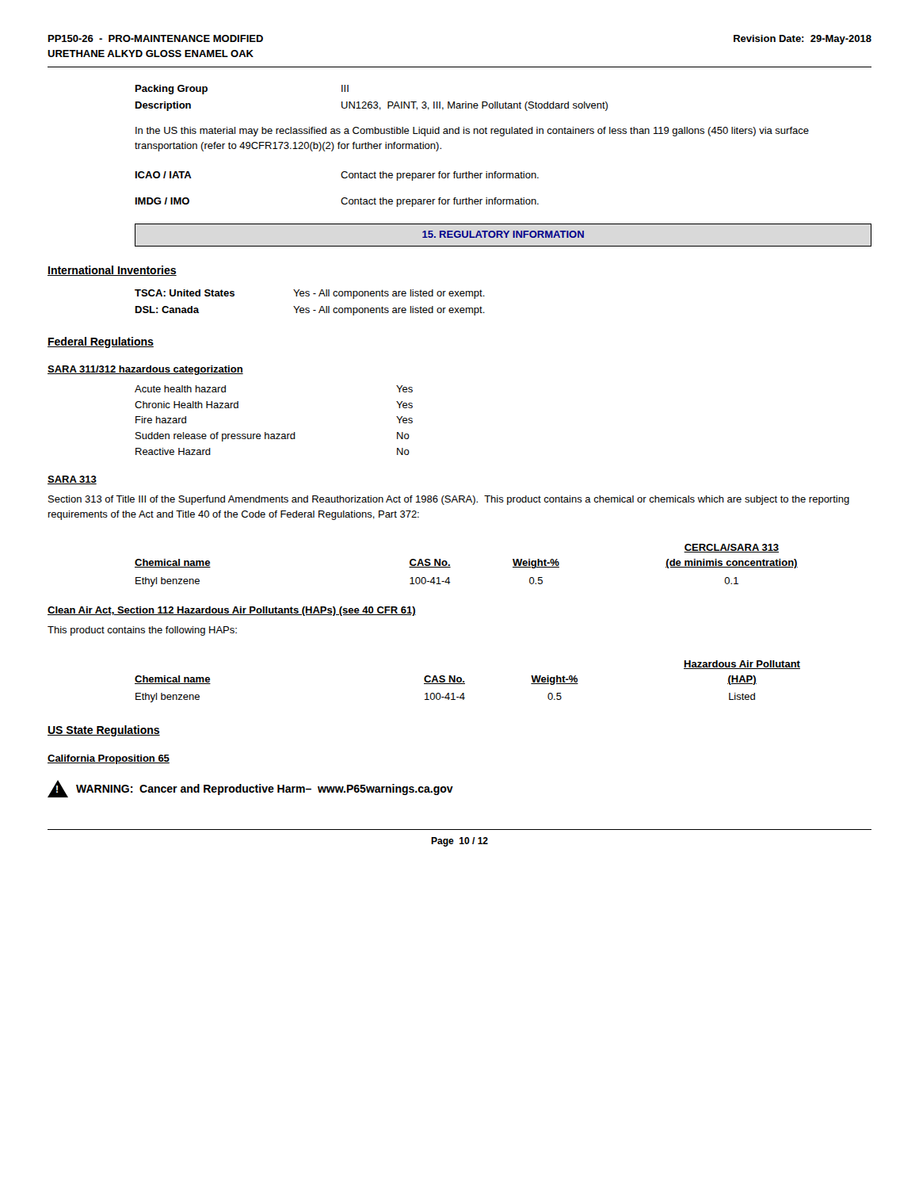PP150-26 - PRO-MAINTENANCE MODIFIED
URETHANE ALKYD GLOSS ENAMEL OAK
Revision Date: 29-May-2018
Packing Group
III
Description
UN1263, PAINT, 3, III, Marine Pollutant (Stoddard solvent)
In the US this material may be reclassified as a Combustible Liquid and is not regulated in containers of less than 119 gallons (450 liters) via surface transportation (refer to 49CFR173.120(b)(2) for further information).
ICAO / IATA
Contact the preparer for further information.
IMDG / IMO
Contact the preparer for further information.
15. REGULATORY INFORMATION
International Inventories
TSCA: United States
Yes - All components are listed or exempt.
DSL: Canada
Yes - All components are listed or exempt.
Federal Regulations
SARA 311/312 hazardous categorization
Acute health hazard
Yes
Chronic Health Hazard
Yes
Fire hazard
Yes
Sudden release of pressure hazard
No
Reactive Hazard
No
SARA 313
Section 313 of Title III of the Superfund Amendments and Reauthorization Act of 1986 (SARA). This product contains a chemical or chemicals which are subject to the reporting requirements of the Act and Title 40 of the Code of Federal Regulations, Part 372:
| Chemical name | CAS No. | Weight-% | CERCLA/SARA 313 (de minimis concentration) |
| --- | --- | --- | --- |
| Ethyl benzene | 100-41-4 | 0.5 | 0.1 |
Clean Air Act, Section 112 Hazardous Air Pollutants (HAPs) (see 40 CFR 61)
This product contains the following HAPs:
| Chemical name | CAS No. | Weight-% | Hazardous Air Pollutant (HAP) |
| --- | --- | --- | --- |
| Ethyl benzene | 100-41-4 | 0.5 | Listed |
US State Regulations
California Proposition 65
WARNING: Cancer and Reproductive Harm– www.P65warnings.ca.gov
Page 10 / 12